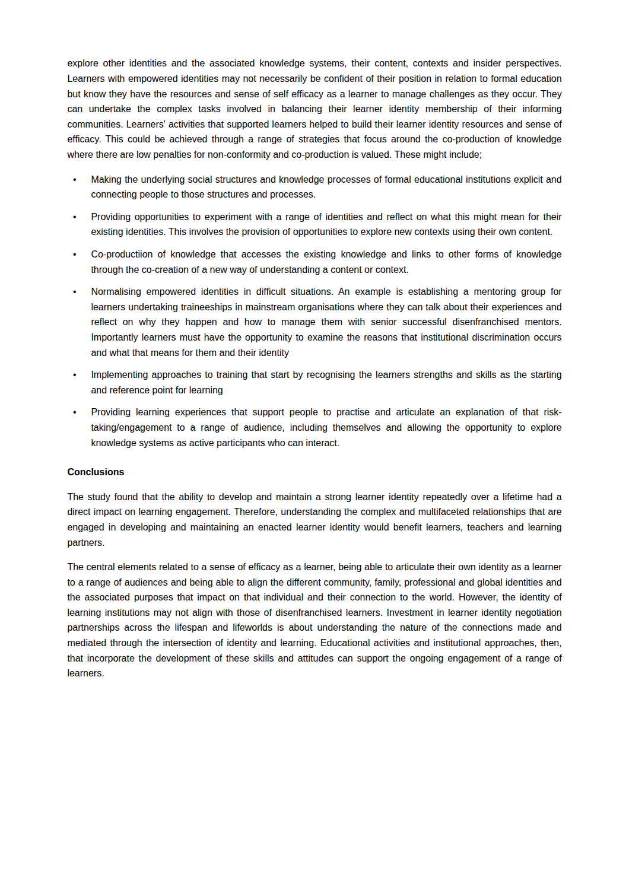explore other identities and the associated knowledge systems, their content, contexts and insider perspectives. Learners with empowered identities may not necessarily be confident of their position in relation to formal education but know they have the resources and sense of self efficacy as a learner to manage challenges as they occur. They can undertake the complex tasks involved in balancing their learner identity membership of their informing communities. Learners' activities that supported learners helped to build their learner identity resources and sense of efficacy. This could be achieved through a range of strategies that focus around the co-production of knowledge where there are low penalties for non-conformity and co-production is valued. These might include;
Making the underlying social structures and knowledge processes of formal educational institutions explicit and connecting people to those structures and processes.
Providing opportunities to experiment with a range of identities and reflect on what this might mean for their existing identities. This involves the provision of opportunities to explore new contexts using their own content.
Co-productiion of knowledge that accesses the existing knowledge and links to other forms of knowledge through the co-creation of a new way of understanding a content or context.
Normalising empowered identities in difficult situations. An example is establishing a mentoring group for learners undertaking traineeships in mainstream organisations where they can talk about their experiences and reflect on why they happen and how to manage them with senior successful disenfranchised mentors. Importantly learners must have the opportunity to examine the reasons that institutional discrimination occurs and what that means for them and their identity
Implementing approaches to training that start by recognising the learners strengths and skills as the starting and reference point for learning
Providing learning experiences that support people to practise and articulate an explanation of that risk-taking/engagement to a range of audience, including themselves and allowing the opportunity to explore knowledge systems as active participants who can interact.
Conclusions
The study found that the ability to develop and maintain a strong learner identity repeatedly over a lifetime had a direct impact on learning engagement. Therefore, understanding the complex and multifaceted relationships that are engaged in developing and maintaining an enacted learner identity would benefit learners, teachers and learning partners.
The central elements related to a sense of efficacy as a learner, being able to articulate their own identity as a learner to a range of audiences and being able to align the different community, family, professional and global identities and the associated purposes that impact on that individual and their connection to the world. However, the identity of learning institutions may not align with those of disenfranchised learners. Investment in learner identity negotiation partnerships across the lifespan and lifeworlds is about understanding the nature of the connections made and mediated through the intersection of identity and learning. Educational activities and institutional approaches, then, that incorporate the development of these skills and attitudes can support the ongoing engagement of a range of learners.